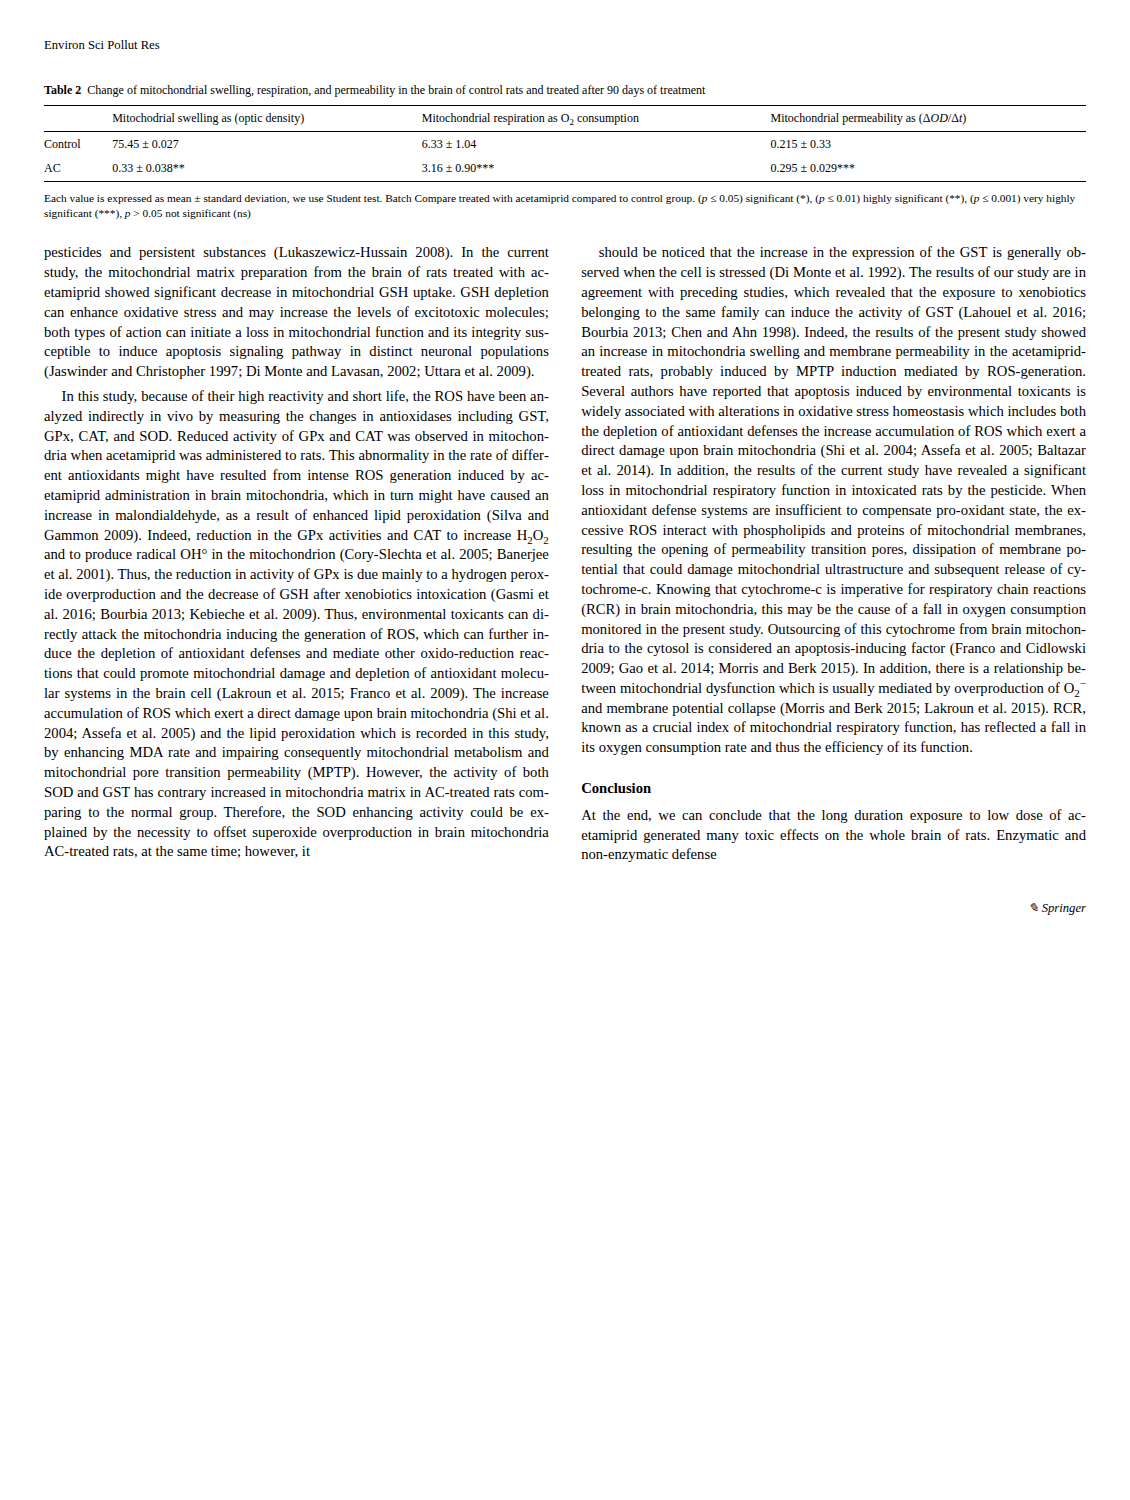Environ Sci Pollut Res
Table 2 Change of mitochondrial swelling, respiration, and permeability in the brain of control rats and treated after 90 days of treatment
| | Mitochodrial swelling as (optic density) | Mitochondrial respiration as O 2 consumption | Mitochondrial permeability as (Δ OD /Δ t ) |
| --- | --- | --- | --- |
| Control | 75.45 ± 0.027 | 6.33 ± 1.04 | 0.215 ± 0.33 |
| AC | 0.33 ± 0.038** | 3.16 ± 0.90*** | 0.295 ± 0.029*** |
Each value is expressed as mean ± standard deviation, we use Student test. Batch Compare treated with acetamiprid compared to control group. (p ≤ 0.05) significant (*), (p ≤ 0.01) highly significant (**), (p ≤ 0.001) very highly significant (***), p > 0.05 not significant (ns)
pesticides and persistent substances (Lukaszewicz-Hussain 2008). In the current study, the mitochondrial matrix preparation from the brain of rats treated with acetamiprid showed significant decrease in mitochondrial GSH uptake. GSH depletion can enhance oxidative stress and may increase the levels of excitotoxic molecules; both types of action can initiate a loss in mitochondrial function and its integrity susceptible to induce apoptosis signaling pathway in distinct neuronal populations (Jaswinder and Christopher 1997; Di Monte and Lavasan, 2002; Uttara et al. 2009).
In this study, because of their high reactivity and short life, the ROS have been analyzed indirectly in vivo by measuring the changes in antioxidases including GST, GPx, CAT, and SOD. Reduced activity of GPx and CAT was observed in mitochondria when acetamiprid was administered to rats. This abnormality in the rate of different antioxidants might have resulted from intense ROS generation induced by acetamiprid administration in brain mitochondria, which in turn might have caused an increase in malondialdehyde, as a result of enhanced lipid peroxidation (Silva and Gammon 2009). Indeed, reduction in the GPx activities and CAT to increase H2O2 and to produce radical OH° in the mitochondrion (Cory-Slechta et al. 2005; Banerjee et al. 2001). Thus, the reduction in activity of GPx is due mainly to a hydrogen peroxide overproduction and the decrease of GSH after xenobiotics intoxication (Gasmi et al. 2016; Bourbia 2013; Kebieche et al. 2009). Thus, environmental toxicants can directly attack the mitochondria inducing the generation of ROS, which can further induce the depletion of antioxidant defenses and mediate other oxido-reduction reactions that could promote mitochondrial damage and depletion of antioxidant molecular systems in the brain cell (Lakroun et al. 2015; Franco et al. 2009). The increase accumulation of ROS which exert a direct damage upon brain mitochondria (Shi et al. 2004; Assefa et al. 2005) and the lipid peroxidation which is recorded in this study, by enhancing MDA rate and impairing consequently mitochondrial metabolism and mitochondrial pore transition permeability (MPTP). However, the activity of both SOD and GST has contrary increased in mitochondria matrix in AC-treated rats comparing to the normal group. Therefore, the SOD enhancing activity could be explained by the necessity to offset superoxide overproduction in brain mitochondria AC-treated rats, at the same time; however, it
should be noticed that the increase in the expression of the GST is generally observed when the cell is stressed (Di Monte et al. 1992). The results of our study are in agreement with preceding studies, which revealed that the exposure to xenobiotics belonging to the same family can induce the activity of GST (Lahouel et al. 2016; Bourbia 2013; Chen and Ahn 1998). Indeed, the results of the present study showed an increase in mitochondria swelling and membrane permeability in the acetamiprid-treated rats, probably induced by MPTP induction mediated by ROS-generation. Several authors have reported that apoptosis induced by environmental toxicants is widely associated with alterations in oxidative stress homeostasis which includes both the depletion of antioxidant defenses the increase accumulation of ROS which exert a direct damage upon brain mitochondria (Shi et al. 2004; Assefa et al. 2005; Baltazar et al. 2014). In addition, the results of the current study have revealed a significant loss in mitochondrial respiratory function in intoxicated rats by the pesticide. When antioxidant defense systems are insufficient to compensate pro-oxidant state, the excessive ROS interact with phospholipids and proteins of mitochondrial membranes, resulting the opening of permeability transition pores, dissipation of membrane potential that could damage mitochondrial ultrastructure and subsequent release of cytochrome-c. Knowing that cytochrome-c is imperative for respiratory chain reactions (RCR) in brain mitochondria, this may be the cause of a fall in oxygen consumption monitored in the present study. Outsourcing of this cytochrome from brain mitochondria to the cytosol is considered an apoptosis-inducing factor (Franco and Cidlowski 2009; Gao et al. 2014; Morris and Berk 2015). In addition, there is a relationship between mitochondrial dysfunction which is usually mediated by overproduction of O2− and membrane potential collapse (Morris and Berk 2015; Lakroun et al. 2015). RCR, known as a crucial index of mitochondrial respiratory function, has reflected a fall in its oxygen consumption rate and thus the efficiency of its function.
Conclusion
At the end, we can conclude that the long duration exposure to low dose of acetamiprid generated many toxic effects on the whole brain of rats. Enzymatic and non-enzymatic defense
✎ Springer